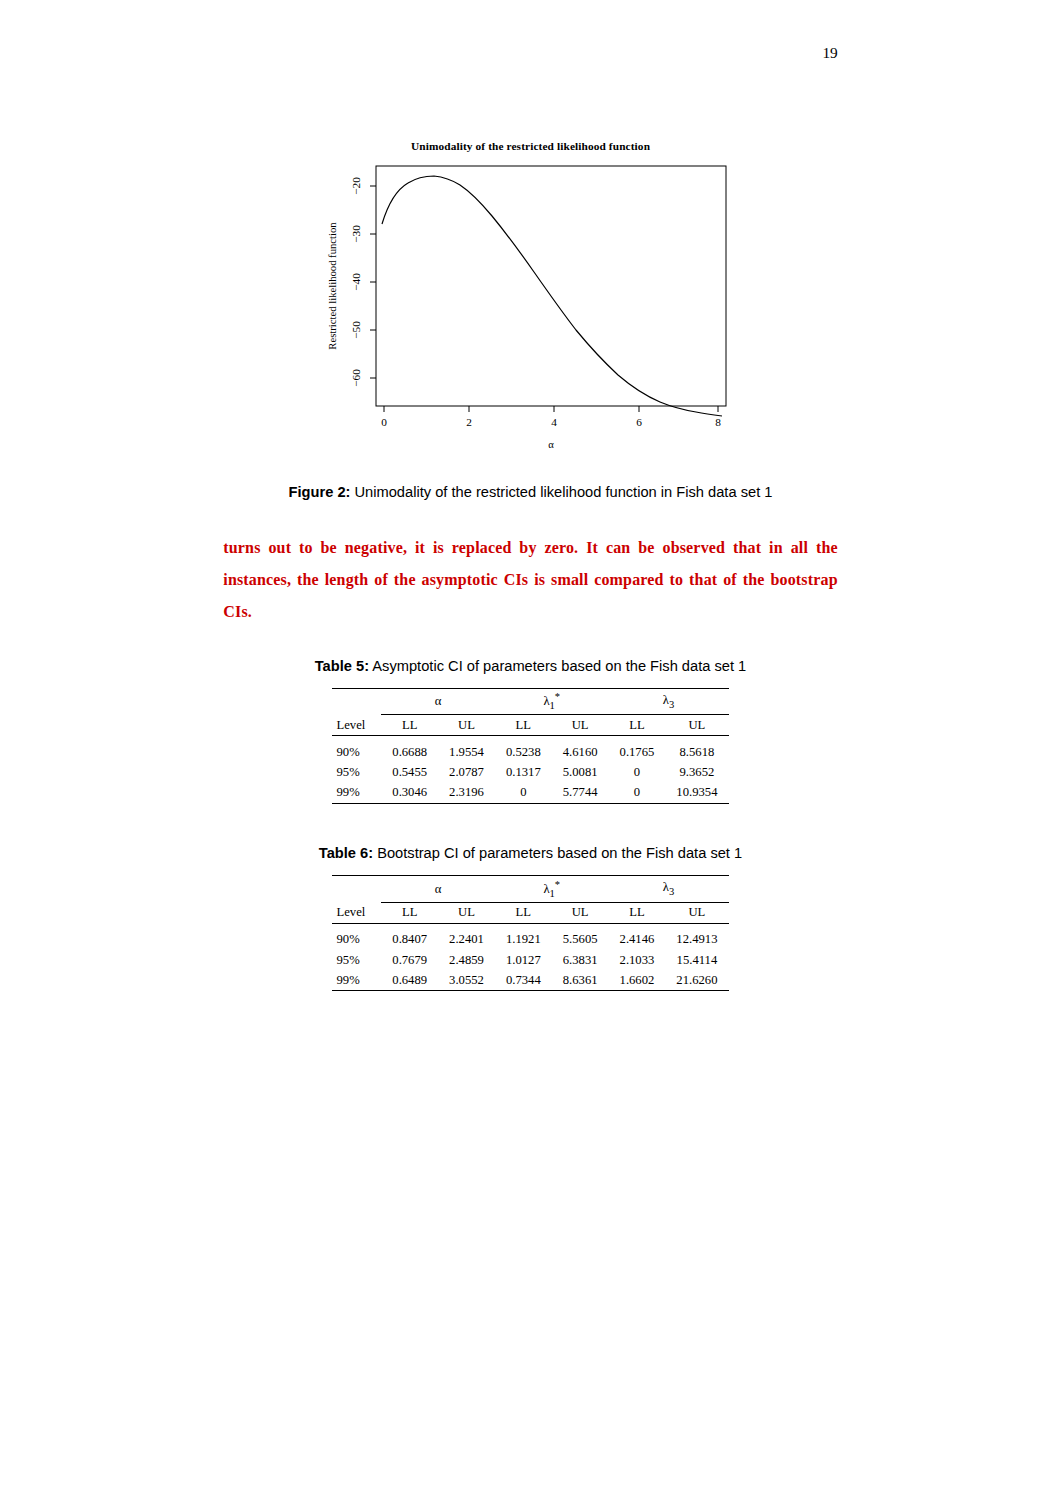19
Unimodality of the restricted likelihood function
−20 −30 −40 −50 −60 Restricted likelihood function 0 2 4 6 8 α
Figure 2: Unimodality of the restricted likelihood function in Fish data set 1
turns out to be negative, it is replaced by zero. It can be observed that in all the instances, the length of the asymptotic CIs is small compared to that of the bootstrap CIs.
Table 5: Asymptotic CI of parameters based on the Fish data set 1
| | α | λ 1 * | λ 3 |
| --- | --- | --- | --- |
| Level | LL | UL | LL | UL | LL | UL |
| 90% | 0.6688 | 1.9554 | 0.5238 | 4.6160 | 0.1765 | 8.5618 |
| 95% | 0.5455 | 2.0787 | 0.1317 | 5.0081 | 0 | 9.3652 |
| 99% | 0.3046 | 2.3196 | 0 | 5.7744 | 0 | 10.9354 |
Table 6: Bootstrap CI of parameters based on the Fish data set 1
| | α | λ 1 * | λ 3 |
| --- | --- | --- | --- |
| Level | LL | UL | LL | UL | LL | UL |
| 90% | 0.8407 | 2.2401 | 1.1921 | 5.5605 | 2.4146 | 12.4913 |
| 95% | 0.7679 | 2.4859 | 1.0127 | 6.3831 | 2.1033 | 15.4114 |
| 99% | 0.6489 | 3.0552 | 0.7344 | 8.6361 | 1.6602 | 21.6260 |